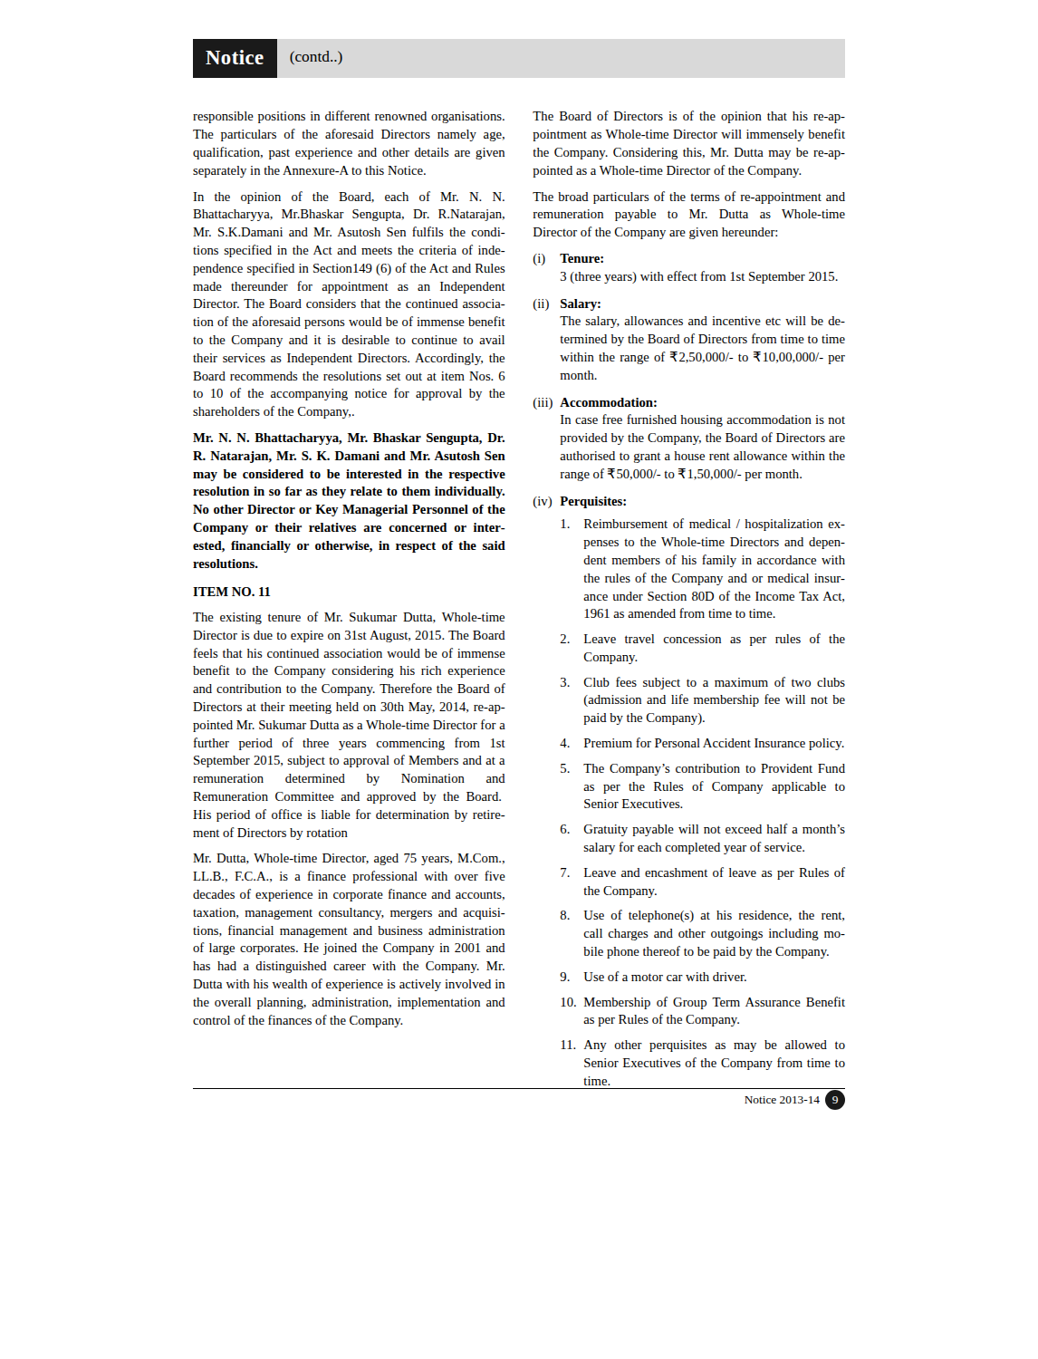Notice
(contd..)
responsible positions in different renowned organisations. The particulars of the aforesaid Directors namely age, qualification, past experience and other details are given separately in the Annexure-A to this Notice.
In the opinion of the Board, each of Mr. N. N. Bhattacharyya, Mr.Bhaskar Sengupta, Dr. R.Natarajan, Mr. S.K.Damani and Mr. Asutosh Sen fulfils the conditions specified in the Act and meets the criteria of independence specified in Section149 (6) of the Act and Rules made thereunder for appointment as an Independent Director. The Board considers that the continued association of the aforesaid persons would be of immense benefit to the Company and it is desirable to continue to avail their services as Independent Directors. Accordingly, the Board recommends the resolutions set out at item Nos. 6 to 10 of the accompanying notice for approval by the shareholders of the Company,.
Mr. N. N. Bhattacharyya, Mr. Bhaskar Sengupta, Dr. R. Natarajan, Mr. S. K. Damani and Mr. Asutosh Sen may be considered to be interested in the respective resolution in so far as they relate to them individually. No other Director or Key Managerial Personnel of the Company or their relatives are concerned or interested, financially or otherwise, in respect of the said resolutions.
ITEM NO. 11
The existing tenure of Mr. Sukumar Dutta, Whole-time Director is due to expire on 31st August, 2015. The Board feels that his continued association would be of immense benefit to the Company considering his rich experience and contribution to the Company. Therefore the Board of Directors at their meeting held on 30th May, 2014, re-appointed Mr. Sukumar Dutta as a Whole-time Director for a further period of three years commencing from 1st September 2015, subject to approval of Members and at a remuneration determined by Nomination and Remuneration Committee and approved by the Board. His period of office is liable for determination by retirement of Directors by rotation
Mr. Dutta, Whole-time Director, aged 75 years, M.Com., LL.B., F.C.A., is a finance professional with over five decades of experience in corporate finance and accounts, taxation, management consultancy, mergers and acquisitions, financial management and business administration of large corporates. He joined the Company in 2001 and has had a distinguished career with the Company. Mr. Dutta with his wealth of experience is actively involved in the overall planning, administration, implementation and control of the finances of the Company.
The Board of Directors is of the opinion that his re-appointment as Whole-time Director will immensely benefit the Company. Considering this, Mr. Dutta may be re-appointed as a Whole-time Director of the Company.
The broad particulars of the terms of re-appointment and remuneration payable to Mr. Dutta as Whole-time Director of the Company are given hereunder:
(i) Tenure:
3 (three years) with effect from 1st September 2015.
(ii) Salary:
The salary, allowances and incentive etc will be determined by the Board of Directors from time to time within the range of ₹2,50,000/- to ₹10,00,000/- per month.
(iii) Accommodation:
In case free furnished housing accommodation is not provided by the Company, the Board of Directors are authorised to grant a house rent allowance within the range of ₹50,000/- to ₹1,50,000/- per month.
(iv) Perquisites:
1. Reimbursement of medical / hospitalization expenses to the Whole-time Directors and dependent members of his family in accordance with the rules of the Company and or medical insurance under Section 80D of the Income Tax Act, 1961 as amended from time to time.
2. Leave travel concession as per rules of the Company.
3. Club fees subject to a maximum of two clubs (admission and life membership fee will not be paid by the Company).
4. Premium for Personal Accident Insurance policy.
5. The Company’s contribution to Provident Fund as per the Rules of Company applicable to Senior Executives.
6. Gratuity payable will not exceed half a month’s salary for each completed year of service.
7. Leave and encashment of leave as per Rules of the Company.
8. Use of telephone(s) at his residence, the rent, call charges and other outgoings including mobile phone thereof to be paid by the Company.
9. Use of a motor car with driver.
10. Membership of Group Term Assurance Benefit as per Rules of the Company.
11. Any other perquisites as may be allowed to Senior Executives of the Company from time to time.
Notice 2013-14 9